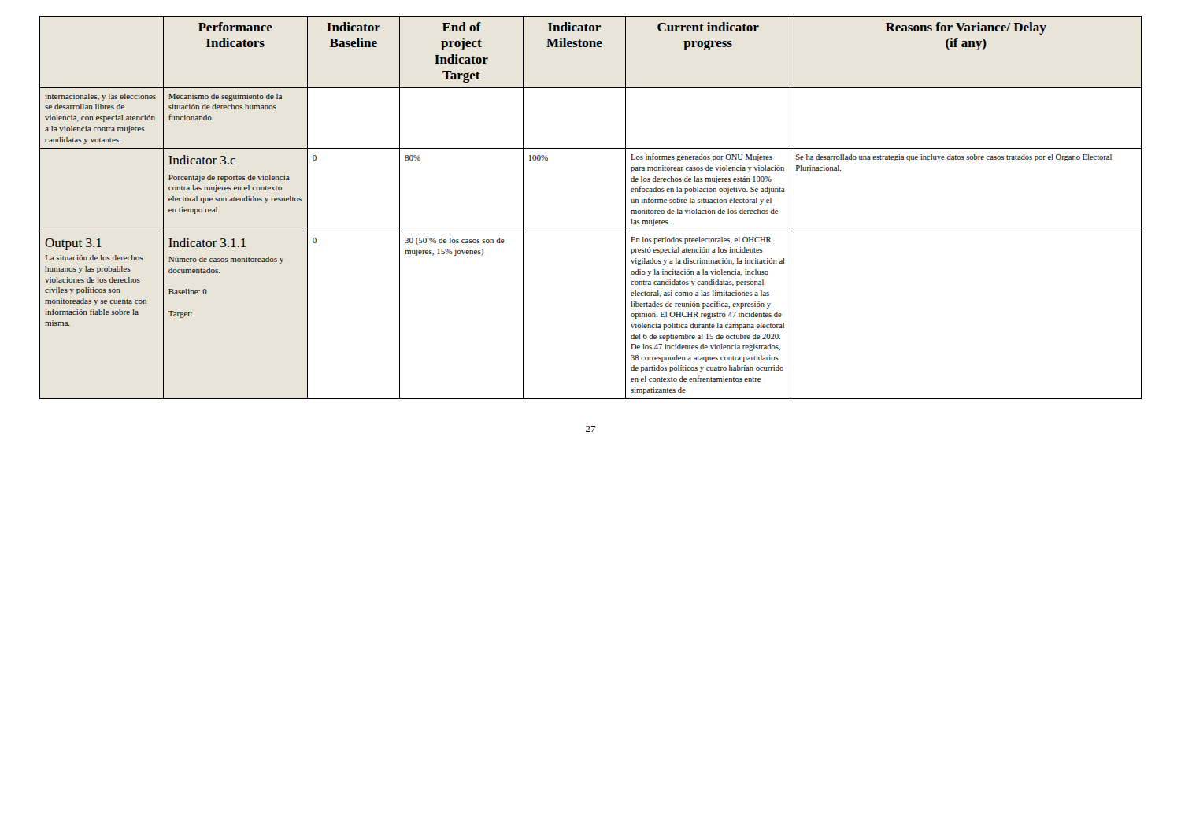| | Performance Indicators | Indicator Baseline | End of project Indicator Target | Indicator Milestone | Current indicator progress | Reasons for Variance/ Delay (if any) |
| --- | --- | --- | --- | --- | --- | --- |
| internacionales, y las elecciones se desarrollan libres de violencia, con especial atención a la violencia contra mujeres candidatas y votantes. | Mecanismo de seguimiento de la situación de derechos humanos funcionando. | | | | | |
| | Indicator 3.c Porcentaje de reportes de violencia contra las mujeres en el contexto electoral que son atendidos y resueltos en tiempo real. | 0 | 80% | 100% | Los informes generados por ONU Mujeres para monitorear casos de violencia y violación de los derechos de las mujeres están 100% enfocados en la población objetivo. Se adjunta un informe sobre la situación electoral y el monitoreo de la violación de los derechos de las mujeres. | Se ha desarrollado una estrategia que incluye datos sobre casos tratados por el Órgano Electoral Plurinacional. |
| Output 3.1 La situación de los derechos humanos y las probables violaciones de los derechos civiles y políticos son monitoreadas y se cuenta con información fiable sobre la misma. | Indicator 3.1.1 Número de casos monitoreados y documentados. Baseline: 0 Target: | 0 | 30 (50 % de los casos son de mujeres, 15% jóvenes) | | En los períodos preelectorales, el OHCHR prestó especial atención a los incidentes vigilados y a la discriminación, la incitación al odio y la incitación a la violencia, incluso contra candidatos y candidatas, personal electoral, así como a las limitaciones a las libertades de reunión pacífica, expresión y opinión. El OHCHR registró 47 incidentes de violencia política durante la campaña electoral del 6 de septiembre al 15 de octubre de 2020. De los 47 incidentes de violencia registrados, 38 corresponden a ataques contra partidarios de partidos políticos y cuatro habrían ocurrido en el contexto de enfrentamientos entre simpatizantes de | |
27